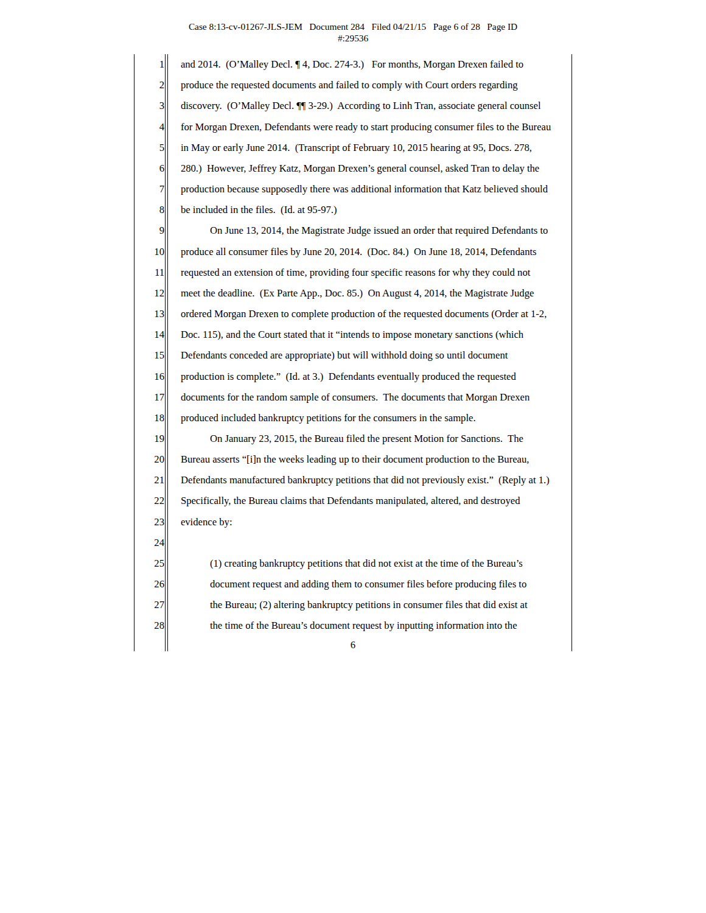Case 8:13-cv-01267-JLS-JEM Document 284 Filed 04/21/15 Page 6 of 28 Page ID #:29536
| 1 | and 2014. (O’Malley Decl. ¶ 4, Doc. 274-3.) For months, Morgan Drexen failed to |
| 2 | produce the requested documents and failed to comply with Court orders regarding |
| 3 | discovery. (O’Malley Decl. ¶¶ 3-29.) According to Linh Tran, associate general counsel |
| 4 | for Morgan Drexen, Defendants were ready to start producing consumer files to the Bureau |
| 5 | in May or early June 2014. (Transcript of February 10, 2015 hearing at 95, Docs. 278, |
| 6 | 280.) However, Jeffrey Katz, Morgan Drexen’s general counsel, asked Tran to delay the |
| 7 | production because supposedly there was additional information that Katz believed should |
| 8 | be included in the files. (Id. at 95-97.) |
| 9 | On June 13, 2014, the Magistrate Judge issued an order that required Defendants to |
| 10 | produce all consumer files by June 20, 2014. (Doc. 84.) On June 18, 2014, Defendants |
| 11 | requested an extension of time, providing four specific reasons for why they could not |
| 12 | meet the deadline. (Ex Parte App., Doc. 85.) On August 4, 2014, the Magistrate Judge |
| 13 | ordered Morgan Drexen to complete production of the requested documents (Order at 1-2, |
| 14 | Doc. 115), and the Court stated that it “intends to impose monetary sanctions (which |
| 15 | Defendants conceded are appropriate) but will withhold doing so until document |
| 16 | production is complete.” (Id. at 3.) Defendants eventually produced the requested |
| 17 | documents for the random sample of consumers. The documents that Morgan Drexen |
| 18 | produced included bankruptcy petitions for the consumers in the sample. |
| 19 | On January 23, 2015, the Bureau filed the present Motion for Sanctions. The |
| 20 | Bureau asserts “[i]n the weeks leading up to their document production to the Bureau, |
| 21 | Defendants manufactured bankruptcy petitions that did not previously exist.” (Reply at 1.) |
| 22 | Specifically, the Bureau claims that Defendants manipulated, altered, and destroyed |
| 23 | evidence by: |
| 24 | |
| 25 | (1) creating bankruptcy petitions that did not exist at the time of the Bureau’s |
| 26 | document request and adding them to consumer files before producing files to |
| 27 | the Bureau; (2) altering bankruptcy petitions in consumer files that did exist at |
| 28 | the time of the Bureau’s document request by inputting information into the |
6